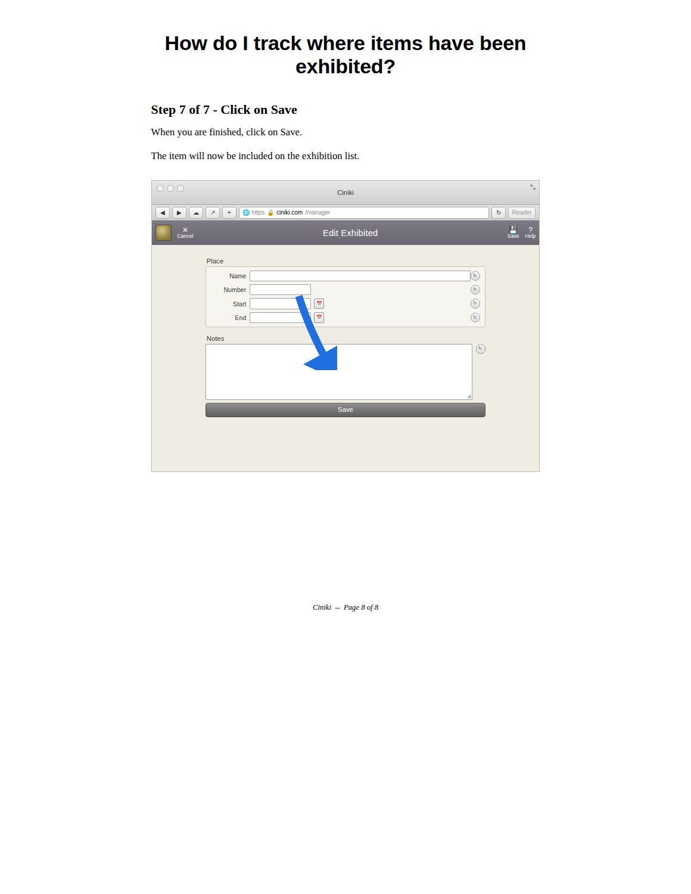How do I track where items have been exhibited?
Step 7 of 7 - Click on Save
When you are finished, click on Save.
The item will now be included on the exhibition list.
Ciniki
⤡
◀ ▶ ☁ ↗ +
🌐 https 🔒 ciniki.com/manager
↻ Reader
✕Cancel
Edit Exhibited
💾Save
?Help
Place
Name
↻
Number
↻
Start
📅
↻
End
📅
↻
Notes
◢
↻
Save
Ciniki -- Page 8 of 8